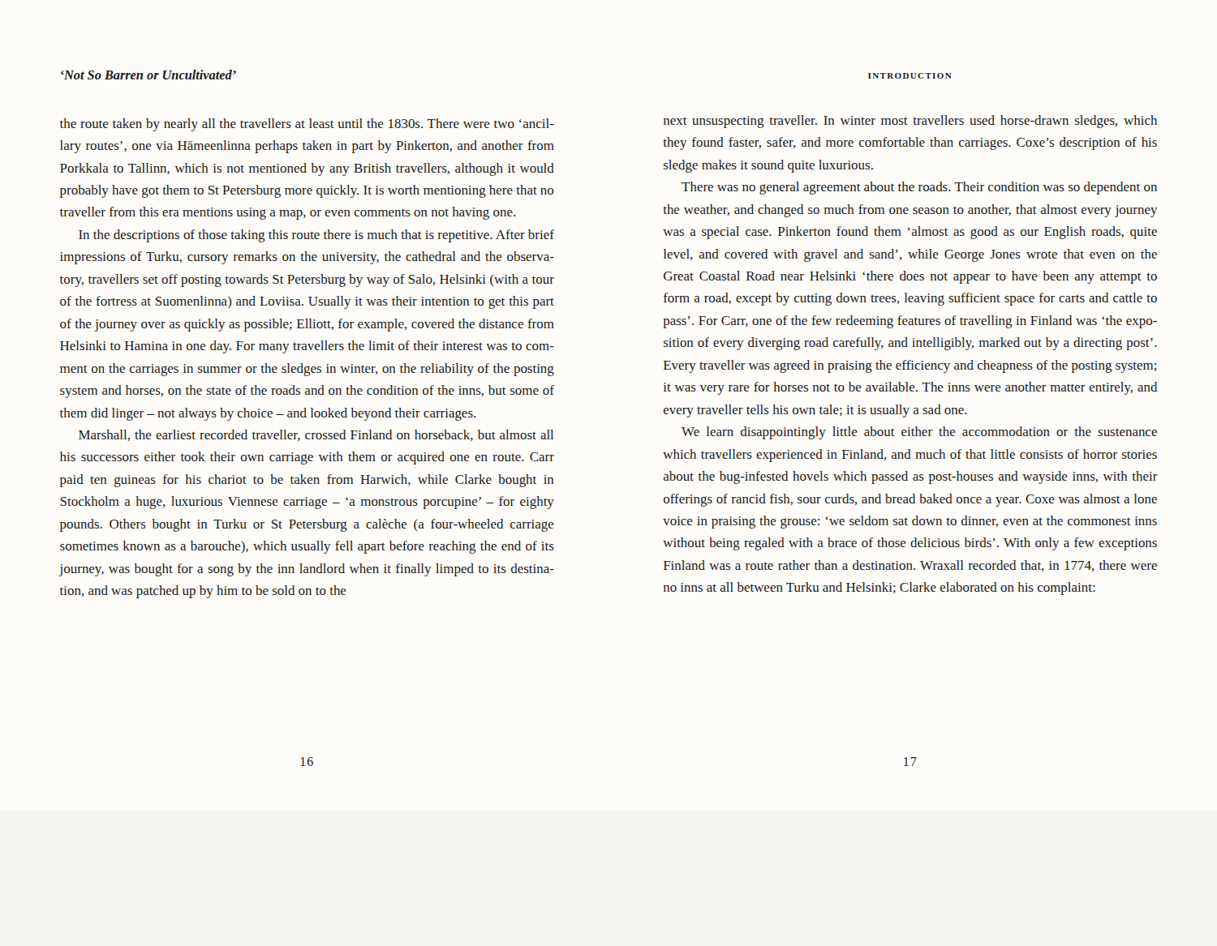‘Not So Barren or Uncultivated’
the route taken by nearly all the travellers at least until the 1830s. There were two ‘ancillary routes’, one via Hämeenlinna perhaps taken in part by Pinkerton, and another from Porkkala to Tallinn, which is not mentioned by any British travellers, although it would probably have got them to St Petersburg more quickly. It is worth mentioning here that no traveller from this era mentions using a map, or even comments on not having one.
In the descriptions of those taking this route there is much that is repetitive. After brief impressions of Turku, cursory remarks on the university, the cathedral and the observatory, travellers set off posting towards St Petersburg by way of Salo, Helsinki (with a tour of the fortress at Suomenlinna) and Loviisa. Usually it was their intention to get this part of the journey over as quickly as possible; Elliott, for example, covered the distance from Helsinki to Hamina in one day. For many travellers the limit of their interest was to comment on the carriages in summer or the sledges in winter, on the reliability of the posting system and horses, on the state of the roads and on the condition of the inns, but some of them did linger – not always by choice – and looked beyond their carriages.
Marshall, the earliest recorded traveller, crossed Finland on horseback, but almost all his successors either took their own carriage with them or acquired one en route. Carr paid ten guineas for his chariot to be taken from Harwich, while Clarke bought in Stockholm a huge, luxurious Viennese carriage – ‘a monstrous porcupine’ – for eighty pounds. Others bought in Turku or St Petersburg a calèche (a four-wheeled carriage sometimes known as a barouche), which usually fell apart before reaching the end of its journey, was bought for a song by the inn landlord when it finally limped to its destination, and was patched up by him to be sold on to the
16
introduction
next unsuspecting traveller. In winter most travellers used horse-drawn sledges, which they found faster, safer, and more comfortable than carriages. Coxe’s description of his sledge makes it sound quite luxurious.
There was no general agreement about the roads. Their condition was so dependent on the weather, and changed so much from one season to another, that almost every journey was a special case. Pinkerton found them ‘almost as good as our English roads, quite level, and covered with gravel and sand’, while George Jones wrote that even on the Great Coastal Road near Helsinki ‘there does not appear to have been any attempt to form a road, except by cutting down trees, leaving sufficient space for carts and cattle to pass’. For Carr, one of the few redeeming features of travelling in Finland was ‘the exposition of every diverging road carefully, and intelligibly, marked out by a directing post’. Every traveller was agreed in praising the efficiency and cheapness of the posting system; it was very rare for horses not to be available. The inns were another matter entirely, and every traveller tells his own tale; it is usually a sad one.
We learn disappointingly little about either the accommodation or the sustenance which travellers experienced in Finland, and much of that little consists of horror stories about the bug-infested hovels which passed as post-houses and wayside inns, with their offerings of rancid fish, sour curds, and bread baked once a year. Coxe was almost a lone voice in praising the grouse: ‘we seldom sat down to dinner, even at the commonest inns without being regaled with a brace of those delicious birds’. With only a few exceptions Finland was a route rather than a destination. Wraxall recorded that, in 1774, there were no inns at all between Turku and Helsinki; Clarke elaborated on his complaint:
17